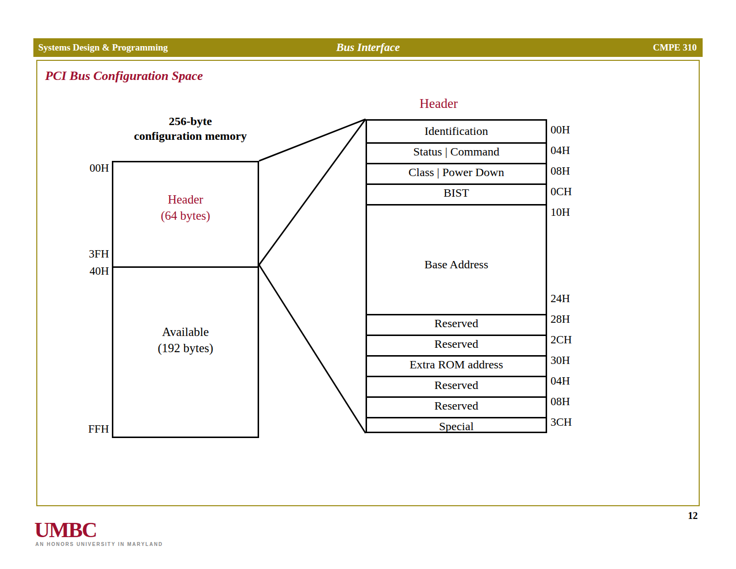Systems Design & Programming Bus Interface CMPE 310
PCI Bus Configuration Space
256-byte
configuration memory
00H
3FH
40H
FFH
Header
(64 bytes)
Available
(192 bytes)
Header
Identification
Status | Command
Class | Power Down
BIST
Base Address
Reserved
Reserved
Extra ROM address
Reserved
Reserved
Special
00H
04H
08H
0CH
10H
24H
28H
2CH
30H
04H
08H
3CH
12
UMBC
AN HONORS UNIVERSITY IN MARYLAND